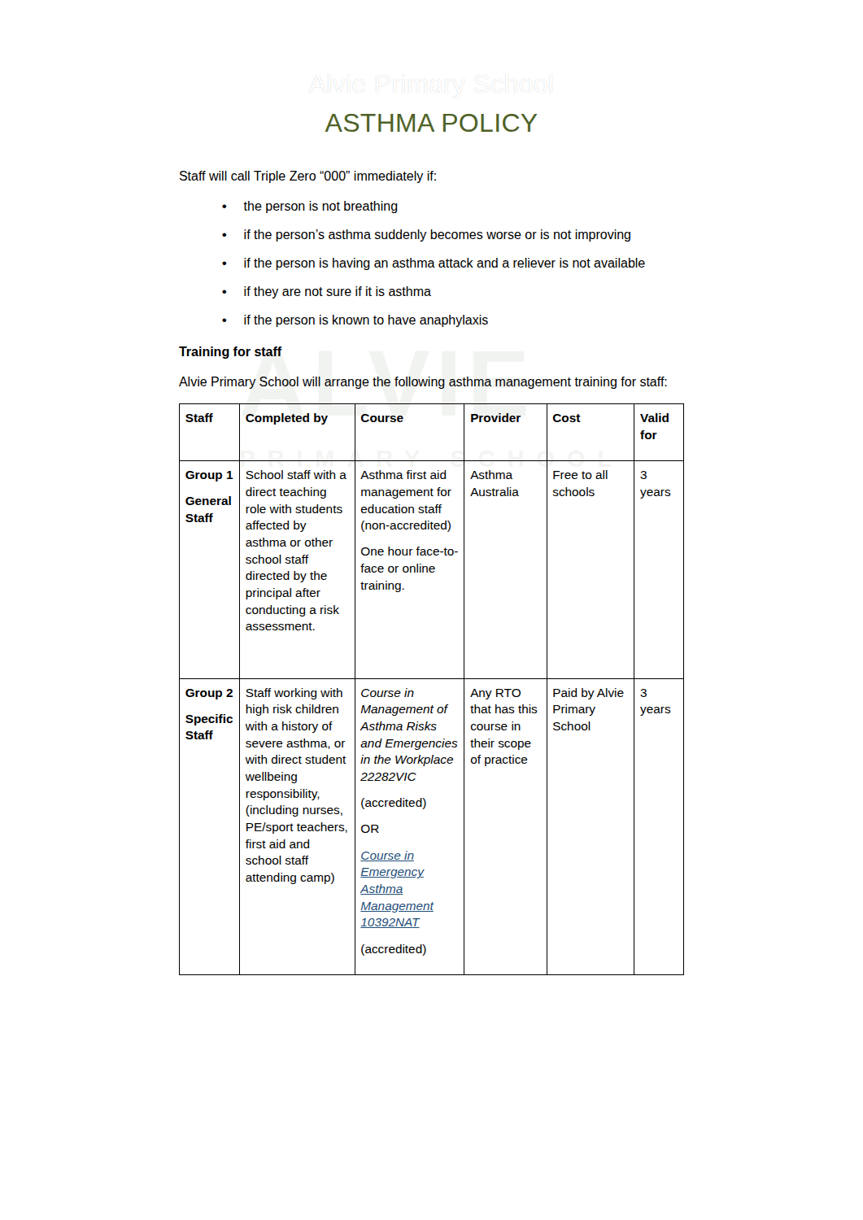ALVIEPRIMARY SCHOOL
Alvie Primary School
ASTHMA POLICY
Staff will call Triple Zero “000” immediately if:
the person is not breathing
if the person’s asthma suddenly becomes worse or is not improving
if the person is having an asthma attack and a reliever is not available
if they are not sure if it is asthma
if the person is known to have anaphylaxis
Training for staff
Alvie Primary School will arrange the following asthma management training for staff:
| Staff | Completed by | Course | Provider | Cost | Valid for |
| --- | --- | --- | --- | --- | --- |
| Group 1 General Staff | School staff with a direct teaching role with students affected by asthma or other school staff directed by the principal after conducting a risk assessment. | Asthma first aid management for education staff (non-accredited) One hour face-to-face or online training. | Asthma Australia | Free to all schools | 3 years |
| Group 2 Specific Staff | Staff working with high risk children with a history of severe asthma, or with direct student wellbeing responsibility, (including nurses, PE/sport teachers, first aid and school staff attending camp) | Course in Management of Asthma Risks and Emergencies in the Workplace 22282VIC (accredited) OR Course in Emergency Asthma Management 10392NAT (accredited) | Any RTO that has this course in their scope of practice | Paid by Alvie Primary School | 3 years |